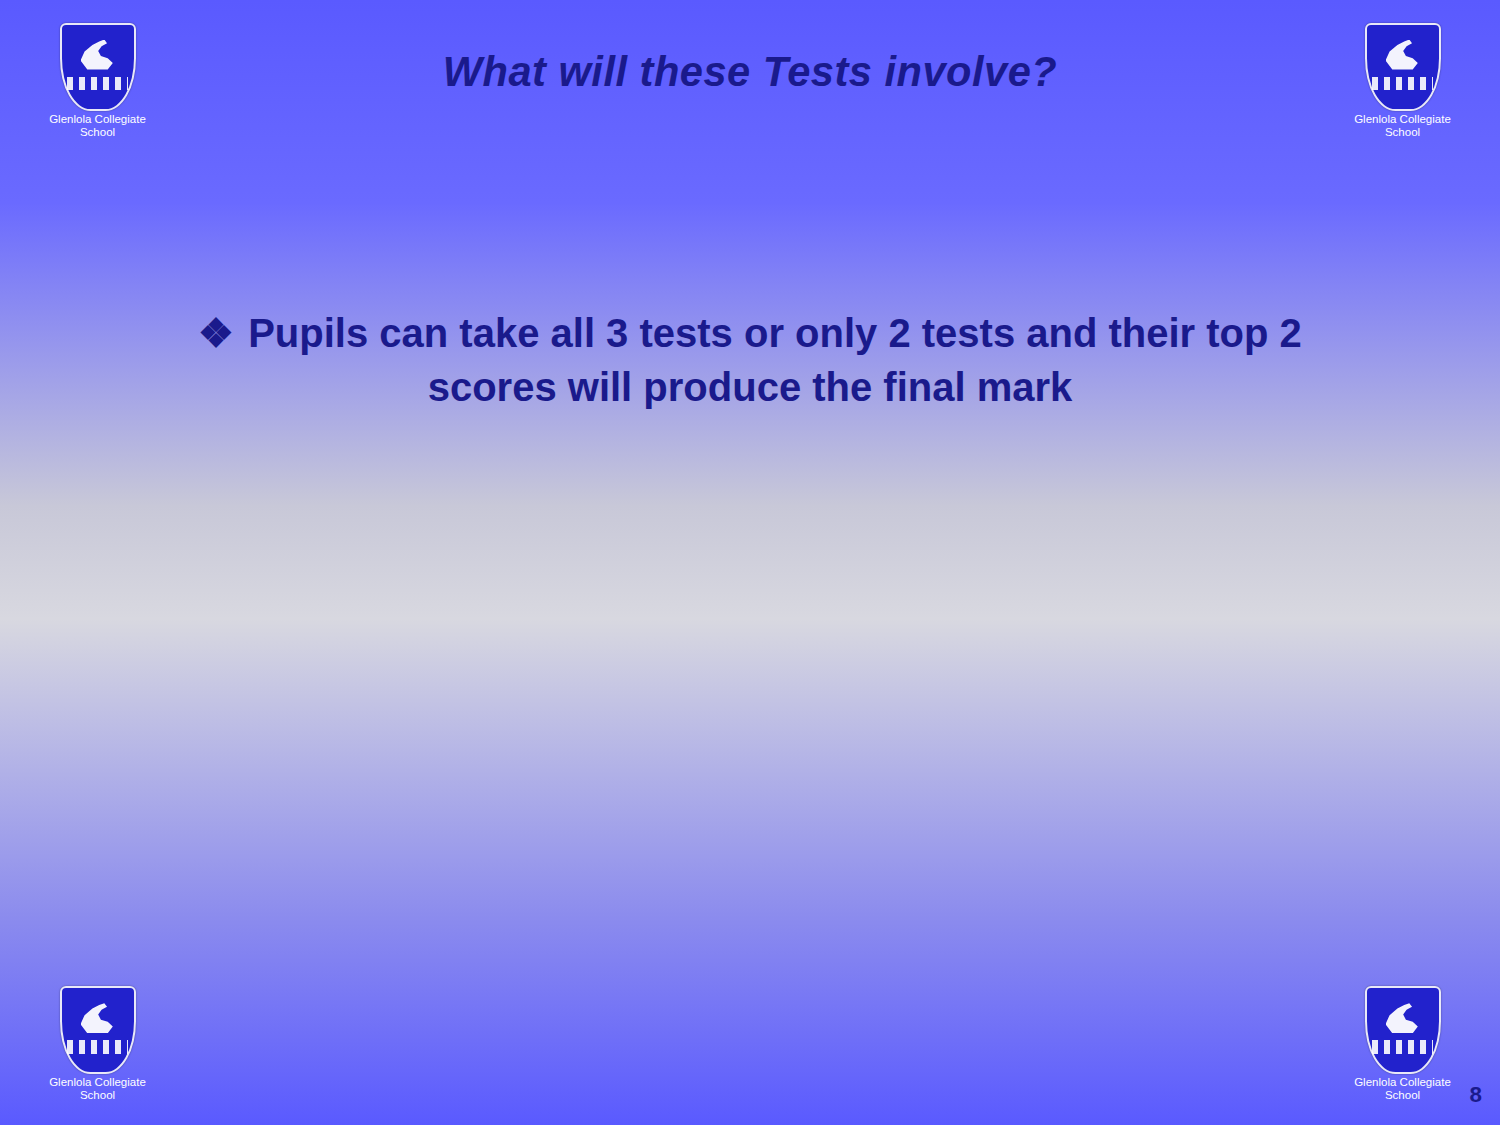What will these Tests involve?
❖Pupils can take all 3 tests or only 2 tests and their top 2 scores will produce the final mark
Glenlola Collegiate
School
Glenlola Collegiate
School
Glenlola Collegiate
School
Glenlola Collegiate
School
8